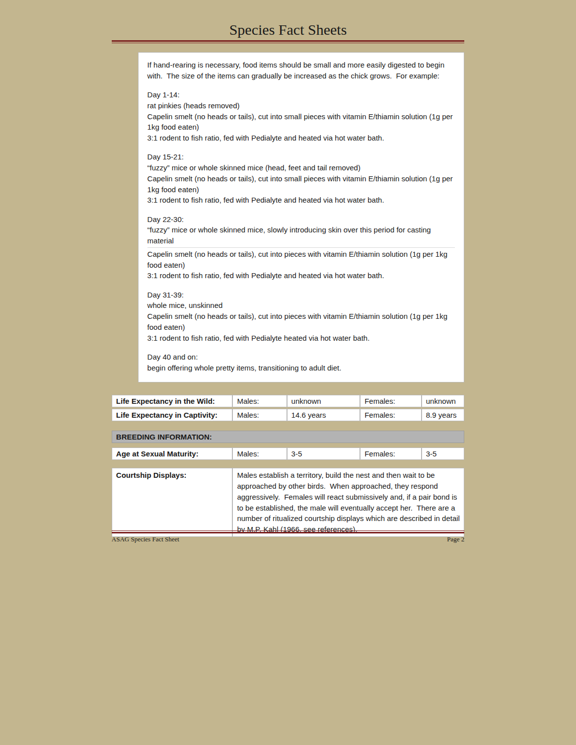Species Fact Sheets
If hand-rearing is necessary, food items should be small and more easily digested to begin with. The size of the items can gradually be increased as the chick grows. For example:
Day 1-14:
rat pinkies (heads removed)
Capelin smelt (no heads or tails), cut into small pieces with vitamin E/thiamin solution (1g per 1kg food eaten)
3:1 rodent to fish ratio, fed with Pedialyte and heated via hot water bath.
Day 15-21:
“fuzzy” mice or whole skinned mice (head, feet and tail removed)
Capelin smelt (no heads or tails), cut into small pieces with vitamin E/thiamin solution (1g per 1kg food eaten)
3:1 rodent to fish ratio, fed with Pedialyte and heated via hot water bath.
Day 22-30:
“fuzzy” mice or whole skinned mice, slowly introducing skin over this period for casting material
Capelin smelt (no heads or tails), cut into pieces with vitamin E/thiamin solution (1g per 1kg food eaten)
3:1 rodent to fish ratio, fed with Pedialyte and heated via hot water bath.
Day 31-39:
whole mice, unskinned
Capelin smelt (no heads or tails), cut into pieces with vitamin E/thiamin solution (1g per 1kg food eaten)
3:1 rodent to fish ratio, fed with Pedialyte heated via hot water bath.
Day 40 and on:
begin offering whole pretty items, transitioning to adult diet.
| Life Expectancy in the Wild: | Males: | unknown | Females: | unknown |
| Life Expectancy in Captivity: | Males: | 14.6 years | Females: | 8.9 years |
BREEDING INFORMATION:
| Age at Sexual Maturity: | Males: | 3-5 | Females: | 3-5 |
| Courtship Displays: | Males establish a territory, build the nest and then wait to be approached by other birds. When approached, they respond aggressively. Females will react submissively and, if a pair bond is to be established, the male will eventually accept her. There are a number of ritualized courtship displays which are described in detail by M.P. Kahl (1966, see references). |
ASAG Species Fact Sheet Page 2